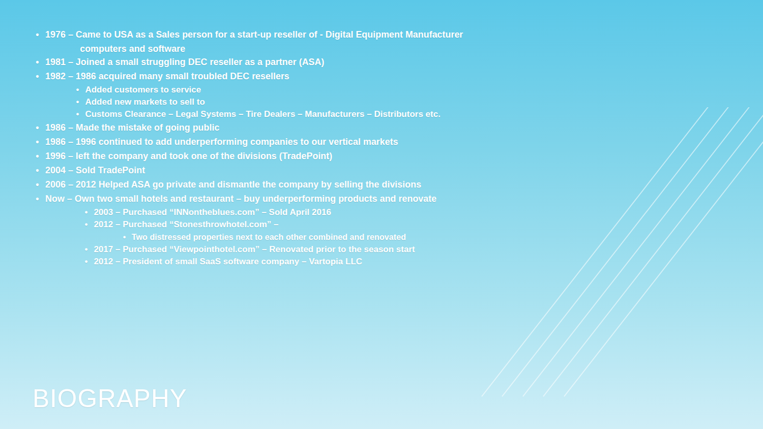1976 – Came to USA as a Sales person for a start-up reseller of - Digital Equipment Manufacturer
computers and software
1981 – Joined a small struggling DEC reseller as a partner (ASA)
1982 – 1986 acquired many small troubled DEC resellers
Added customers to service
Added new markets to sell to
Customs Clearance – Legal Systems – Tire Dealers – Manufacturers – Distributors etc.
1986 – Made the mistake of going public
1986 – 1996 continued to add underperforming companies to our vertical markets
1996 – left the company and took one of the divisions (TradePoint)
2004 – Sold TradePoint
2006 – 2012 Helped ASA go private and dismantle the company by selling the divisions
Now – Own two small hotels and restaurant – buy underperforming products and renovate
2003 – Purchased “INNontheblues.com” – Sold April 2016
2012 – Purchased “Stonesthrowhotel.com” –
Two distressed properties next to each other combined and renovated
2017 – Purchased “Viewpointhotel.com” – Renovated prior to the season start
2012 – President of small SaaS software company – Vartopia LLC
BIOGRAPHY